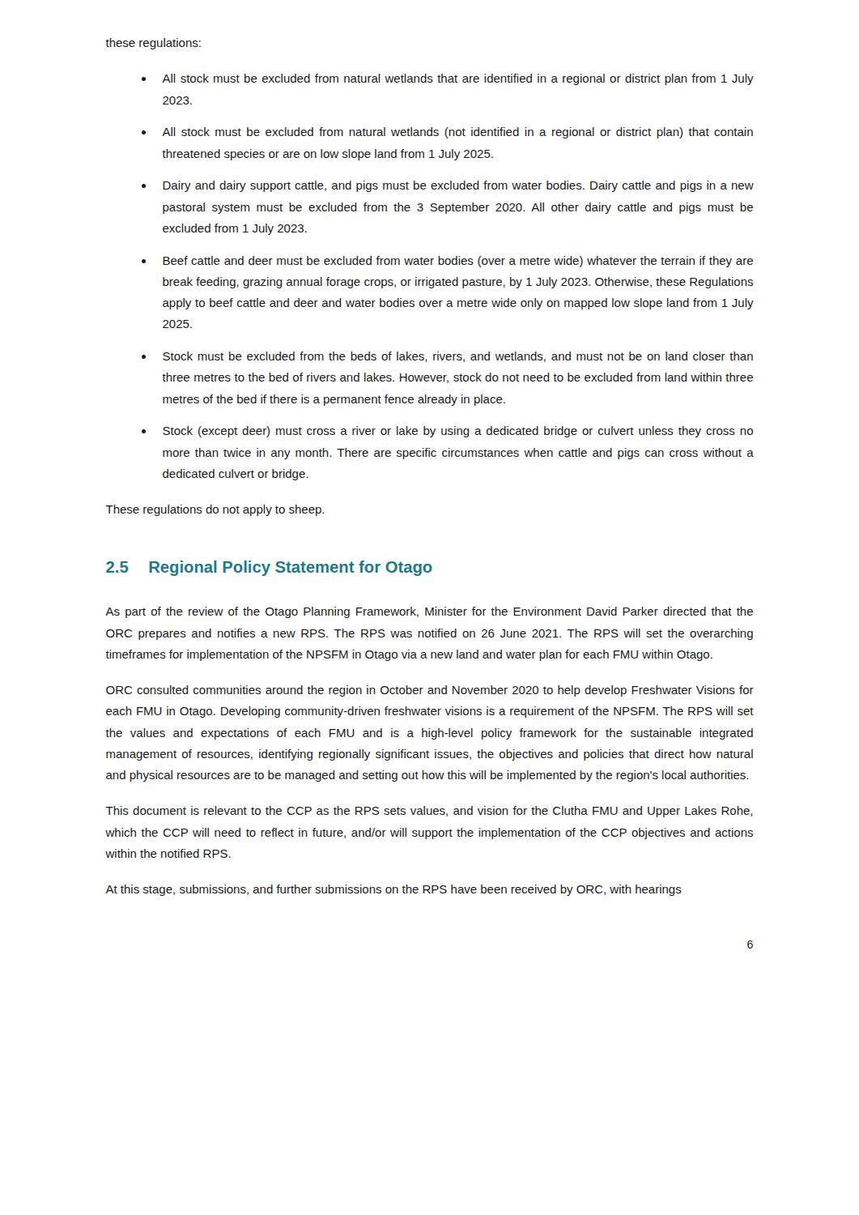these regulations:
All stock must be excluded from natural wetlands that are identified in a regional or district plan from 1 July 2023.
All stock must be excluded from natural wetlands (not identified in a regional or district plan) that contain threatened species or are on low slope land from 1 July 2025.
Dairy and dairy support cattle, and pigs must be excluded from water bodies. Dairy cattle and pigs in a new pastoral system must be excluded from the 3 September 2020. All other dairy cattle and pigs must be excluded from 1 July 2023.
Beef cattle and deer must be excluded from water bodies (over a metre wide) whatever the terrain if they are break feeding, grazing annual forage crops, or irrigated pasture, by 1 July 2023. Otherwise, these Regulations apply to beef cattle and deer and water bodies over a metre wide only on mapped low slope land from 1 July 2025.
Stock must be excluded from the beds of lakes, rivers, and wetlands, and must not be on land closer than three metres to the bed of rivers and lakes. However, stock do not need to be excluded from land within three metres of the bed if there is a permanent fence already in place.
Stock (except deer) must cross a river or lake by using a dedicated bridge or culvert unless they cross no more than twice in any month. There are specific circumstances when cattle and pigs can cross without a dedicated culvert or bridge.
These regulations do not apply to sheep.
2.5 Regional Policy Statement for Otago
As part of the review of the Otago Planning Framework, Minister for the Environment David Parker directed that the ORC prepares and notifies a new RPS. The RPS was notified on 26 June 2021. The RPS will set the overarching timeframes for implementation of the NPSFM in Otago via a new land and water plan for each FMU within Otago.
ORC consulted communities around the region in October and November 2020 to help develop Freshwater Visions for each FMU in Otago. Developing community-driven freshwater visions is a requirement of the NPSFM. The RPS will set the values and expectations of each FMU and is a high-level policy framework for the sustainable integrated management of resources, identifying regionally significant issues, the objectives and policies that direct how natural and physical resources are to be managed and setting out how this will be implemented by the region's local authorities.
This document is relevant to the CCP as the RPS sets values, and vision for the Clutha FMU and Upper Lakes Rohe, which the CCP will need to reflect in future, and/or will support the implementation of the CCP objectives and actions within the notified RPS.
At this stage, submissions, and further submissions on the RPS have been received by ORC, with hearings
6